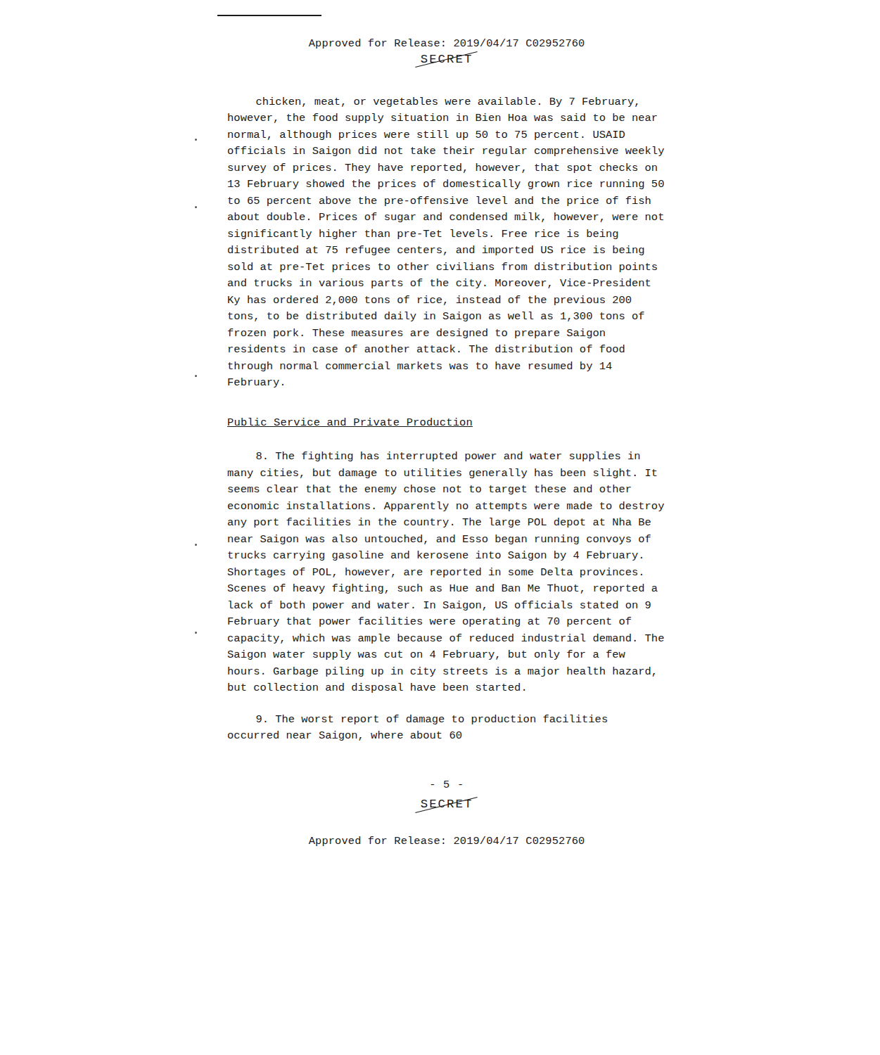Approved for Release: 2019/04/17 C02952760
SECRET
chicken, meat, or vegetables were available. By 7 February, however, the food supply situation in Bien Hoa was said to be near normal, although prices were still up 50 to 75 percent. USAID officials in Saigon did not take their regular comprehensive weekly survey of prices. They have reported, however, that spot checks on 13 February showed the prices of domestically grown rice running 50 to 65 percent above the pre-offensive level and the price of fish about double. Prices of sugar and condensed milk, however, were not significantly higher than pre-Tet levels. Free rice is being distributed at 75 refugee centers, and imported US rice is being sold at pre-Tet prices to other civilians from distribution points and trucks in various parts of the city. Moreover, Vice-President Ky has ordered 2,000 tons of rice, instead of the previous 200 tons, to be distributed daily in Saigon as well as 1,300 tons of frozen pork. These measures are designed to prepare Saigon residents in case of another attack. The distribution of food through normal commercial markets was to have resumed by 14 February.
Public Service and Private Production
8. The fighting has interrupted power and water supplies in many cities, but damage to utilities generally has been slight. It seems clear that the enemy chose not to target these and other economic installations. Apparently no attempts were made to destroy any port facilities in the country. The large POL depot at Nha Be near Saigon was also untouched, and Esso began running convoys of trucks carrying gasoline and kerosene into Saigon by 4 February. Shortages of POL, however, are reported in some Delta provinces. Scenes of heavy fighting, such as Hue and Ban Me Thuot, reported a lack of both power and water. In Saigon, US officials stated on 9 February that power facilities were operating at 70 percent of capacity, which was ample because of reduced industrial demand. The Saigon water supply was cut on 4 February, but only for a few hours. Garbage piling up in city streets is a major health hazard, but collection and disposal have been started.
9. The worst report of damage to production facilities occurred near Saigon, where about 60
- 5 -
SECRET
Approved for Release: 2019/04/17 C02952760